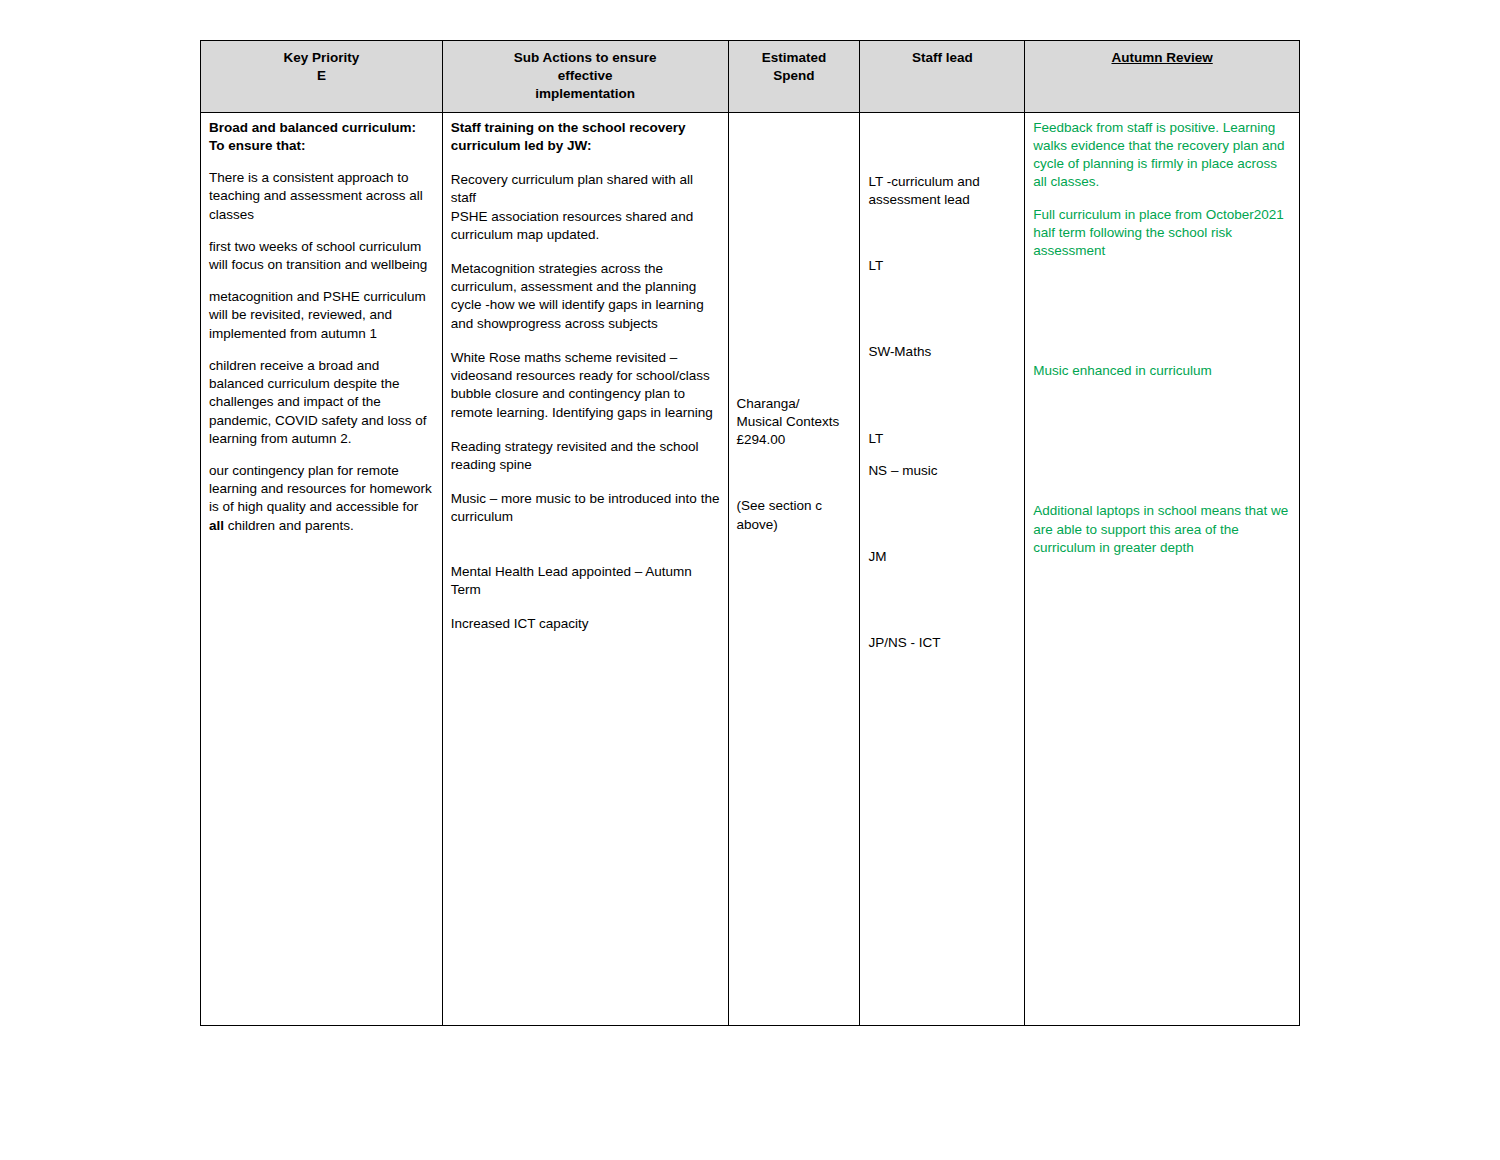| Key Priority E | Sub Actions to ensure effective implementation | Estimated Spend | Staff lead | Autumn Review |
| --- | --- | --- | --- | --- |
| Broad and balanced curriculum: To ensure that: There is a consistent approach to teaching and assessment across all classes first two weeks of school curriculum will focus on transition and wellbeing metacognition and PSHE curriculum will be revisited, reviewed, and implemented from autumn 1 children receive a broad and balanced curriculum despite the challenges and impact of the pandemic, COVID safety and loss of learning from autumn 2. our contingency plan for remote learning and resources for homework is of high quality and accessible for all children and parents. | Staff training on the school recovery curriculum led by JW: Recovery curriculum plan shared with all staff PSHE association resources shared and curriculum map updated. Metacognition strategies across the curriculum, assessment and the planning cycle -how we will identify gaps in learning and showprogress across subjects White Rose maths scheme revisited – videosand resources ready for school/class bubble closure and contingency plan to remote learning. Identifying gaps in learning Reading strategy revisited and the school reading spine Music – more music to be introduced into the curriculum Mental Health Lead appointed – Autumn Term Increased ICT capacity | Charanga/ Musical Contexts £294.00 (See section c above) | LT -curriculum and assessment lead LT SW-Maths LT NS – music JM JP/NS - ICT | Feedback from staff is positive. Learning walks evidence that the recovery plan and cycle of planning is firmly in place across all classes. Full curriculum in place from October2021 half term following the school risk assessment Music enhanced in curriculum Additional laptops in school means that we are able to support this area of the curriculum in greater depth |